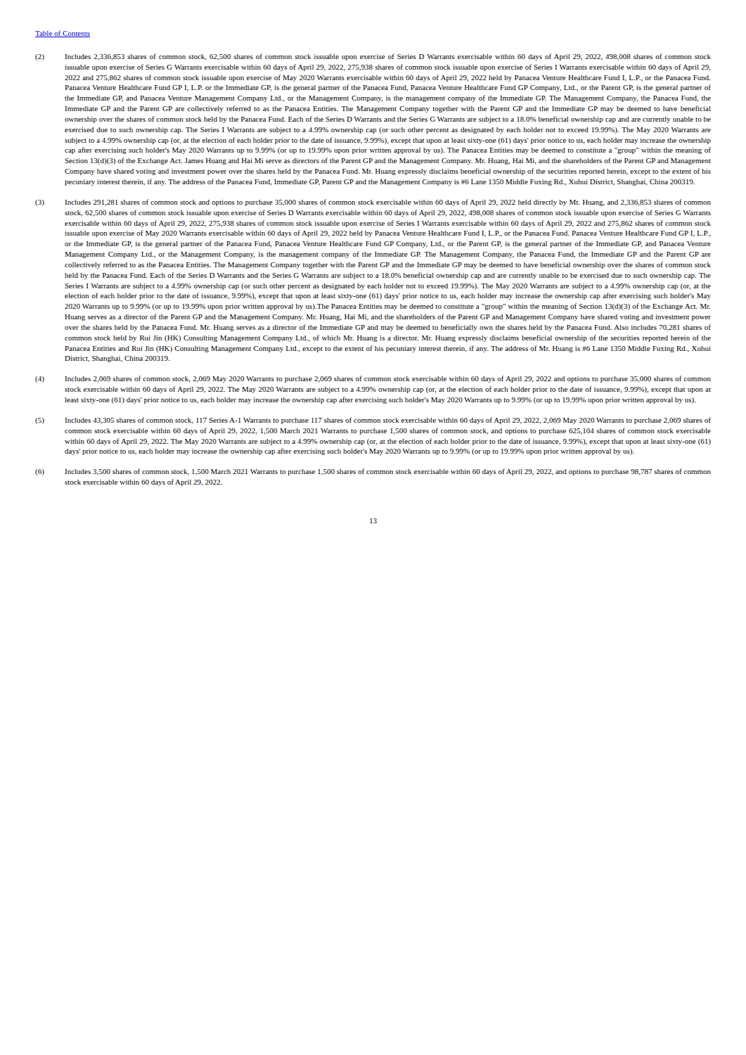Table of Contents
| (2) | Includes 2,336,853 shares of common stock, 62,500 shares of common stock issuable upon exercise of Series D Warrants exercisable within 60 days of April 29, 2022, 498,008 shares of common stock issuable upon exercise of Series G Warrants exercisable within 60 days of April 29, 2022, 275,938 shares of common stock issuable upon exercise of Series I Warrants exercisable within 60 days of April 29, 2022 and 275,862 shares of common stock issuable upon exercise of May 2020 Warrants exercisable within 60 days of April 29, 2022 held by Panacea Venture Healthcare Fund I, L.P., or the Panacea Fund. Panacea Venture Healthcare Fund GP I, L.P. or the Immediate GP, is the general partner of the Panacea Fund, Panacea Venture Healthcare Fund GP Company, Ltd., or the Parent GP, is the general partner of the Immediate GP, and Panacea Venture Management Company Ltd., or the Management Company, is the management company of the Immediate GP. The Management Company, the Panacea Fund, the Immediate GP and the Parent GP are collectively referred to as the Panacea Entities. The Management Company together with the Parent GP and the Immediate GP may be deemed to have beneficial ownership over the shares of common stock held by the Panacea Fund. Each of the Series D Warrants and the Series G Warrants are subject to a 18.0% beneficial ownership cap and are currently unable to be exercised due to such ownership cap. The Series I Warrants are subject to a 4.99% ownership cap (or such other percent as designated by each holder not to exceed 19.99%). The May 2020 Warrants are subject to a 4.99% ownership cap (or, at the election of each holder prior to the date of issuance, 9.99%), except that upon at least sixty-one (61) days' prior notice to us, each holder may increase the ownership cap after exercising such holder's May 2020 Warrants up to 9.99% (or up to 19.99% upon prior written approval by us). The Panacea Entities may be deemed to constitute a "group" within the meaning of Section 13(d)(3) of the Exchange Act. James Huang and Hai Mi serve as directors of the Parent GP and the Management Company. Mr. Huang, Hai Mi, and the shareholders of the Parent GP and Management Company have shared voting and investment power over the shares held by the Panacea Fund. Mr. Huang expressly disclaims beneficial ownership of the securities reported herein, except to the extent of his pecuniary interest therein, if any. The address of the Panacea Fund, Immediate GP, Parent GP and the Management Company is #6 Lane 1350 Middle Fuxing Rd., Xuhui District, Shanghai, China 200319. |
| (3) | Includes 291,281 shares of common stock and options to purchase 35,000 shares of common stock exercisable within 60 days of April 29, 2022 held directly by Mr. Huang, and 2,336,853 shares of common stock, 62,500 shares of common stock issuable upon exercise of Series D Warrants exercisable within 60 days of April 29, 2022, 498,008 shares of common stock issuable upon exercise of Series G Warrants exercisable within 60 days of April 29, 2022, 275,938 shares of common stock issuable upon exercise of Series I Warrants exercisable within 60 days of April 29, 2022 and 275,862 shares of common stock issuable upon exercise of May 2020 Warrants exercisable within 60 days of April 29, 2022 held by Panacea Venture Healthcare Fund I, L.P., or the Panacea Fund. Panacea Venture Healthcare Fund GP I, L.P., or the Immediate GP, is the general partner of the Panacea Fund, Panacea Venture Healthcare Fund GP Company, Ltd., or the Parent GP, is the general partner of the Immediate GP, and Panacea Venture Management Company Ltd., or the Management Company, is the management company of the Immediate GP. The Management Company, the Panacea Fund, the Immediate GP and the Parent GP are collectively referred to as the Panacea Entities. The Management Company together with the Parent GP and the Immediate GP may be deemed to have beneficial ownership over the shares of common stock held by the Panacea Fund. Each of the Series D Warrants and the Series G Warrants are subject to a 18.0% beneficial ownership cap and are currently unable to be exercised due to such ownership cap. The Series I Warrants are subject to a 4.99% ownership cap (or such other percent as designated by each holder not to exceed 19.99%). The May 2020 Warrants are subject to a 4.99% ownership cap (or, at the election of each holder prior to the date of issuance, 9.99%), except that upon at least sixty-one (61) days' prior notice to us, each holder may increase the ownership cap after exercising such holder's May 2020 Warrants up to 9.99% (or up to 19.99% upon prior written approval by us).The Panacea Entities may be deemed to constitute a "group" within the meaning of Section 13(d)(3) of the Exchange Act. Mr. Huang serves as a director of the Parent GP and the Management Company. Mr. Huang, Hai Mi, and the shareholders of the Parent GP and Management Company have shared voting and investment power over the shares held by the Panacea Fund. Mr. Huang serves as a director of the Immediate GP and may be deemed to beneficially own the shares held by the Panacea Fund. Also includes 70,281 shares of common stock held by Rui Jin (HK) Consulting Management Company Ltd., of which Mr. Huang is a director. Mr. Huang expressly disclaims beneficial ownership of the securities reported herein of the Panacea Entities and Rui Jin (HK) Consulting Management Company Ltd., except to the extent of his pecuniary interest therein, if any. The address of Mr. Huang is #6 Lane 1350 Middle Fuxing Rd., Xuhui District, Shanghai, China 200319. |
| (4) | Includes 2,069 shares of common stock, 2,069 May 2020 Warrants to purchase 2,069 shares of common stock exercisable within 60 days of April 29, 2022 and options to purchase 35,000 shares of common stock exercisable within 60 days of April 29, 2022. The May 2020 Warrants are subject to a 4.99% ownership cap (or, at the election of each holder prior to the date of issuance, 9.99%), except that upon at least sixty-one (61) days' prior notice to us, each holder may increase the ownership cap after exercising such holder's May 2020 Warrants up to 9.99% (or up to 19.99% upon prior written approval by us). |
| (5) | Includes 43,305 shares of common stock, 117 Series A-1 Warrants to purchase 117 shares of common stock exercisable within 60 days of April 29, 2022, 2,069 May 2020 Warrants to purchase 2,069 shares of common stock exercisable within 60 days of April 29, 2022, 1,500 March 2021 Warrants to purchase 1,500 shares of common stock, and options to purchase 625,104 shares of common stock exercisable within 60 days of April 29, 2022. The May 2020 Warrants are subject to a 4.99% ownership cap (or, at the election of each holder prior to the date of issuance, 9.99%), except that upon at least sixty-one (61) days' prior notice to us, each holder may increase the ownership cap after exercising such holder's May 2020 Warrants up to 9.99% (or up to 19.99% upon prior written approval by us). |
| (6) | Includes 3,500 shares of common stock, 1,500 March 2021 Warrants to purchase 1,500 shares of common stock exercisable within 60 days of April 29, 2022, and options to purchase 98,787 shares of common stock exercisable within 60 days of April 29, 2022. |
13